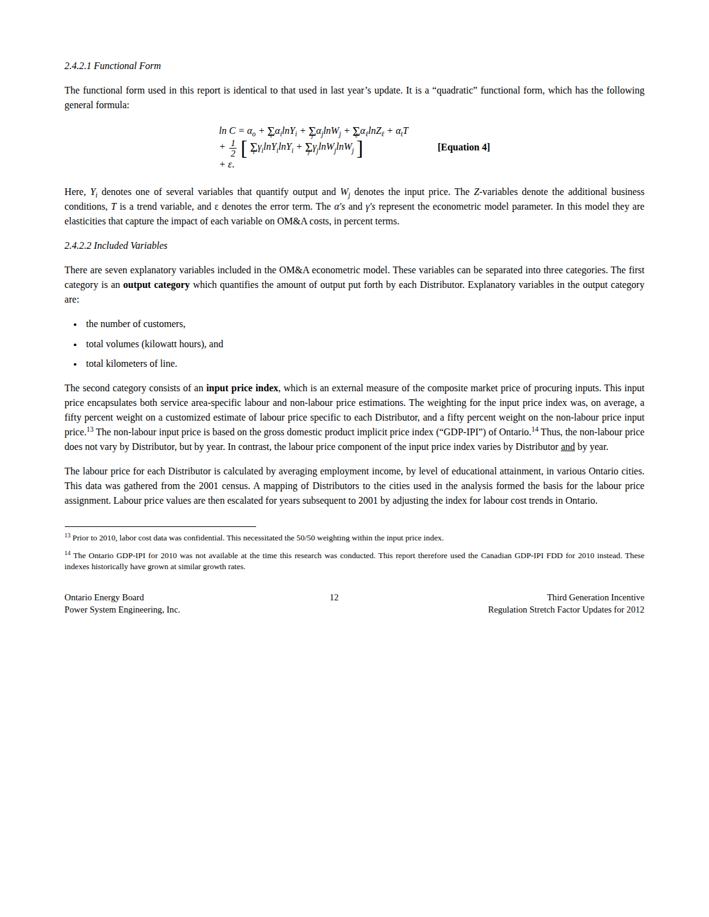2.4.2.1 Functional Form
The functional form used in this report is identical to that used in last year’s update. It is a “quadratic” functional form, which has the following general formula:
ln C = αo + ΣiαilnYi + ΣjαjlnWj + ΣℓαℓlnZℓ + αtT
+ 12 [ ΣiγilnYilnYi + ΣjγjlnWjlnWj ]
+ ε.
[Equation 4]
Here, Yi denotes one of several variables that quantify output and Wj denotes the input price. The Z-variables denote the additional business conditions, T is a trend variable, and ε denotes the error term. The α's and γ's represent the econometric model parameter. In this model they are elasticities that capture the impact of each variable on OM&A costs, in percent terms.
2.4.2.2 Included Variables
There are seven explanatory variables included in the OM&A econometric model. These variables can be separated into three categories. The first category is an output category which quantifies the amount of output put forth by each Distributor. Explanatory variables in the output category are:
the number of customers,
total volumes (kilowatt hours), and
total kilometers of line.
The second category consists of an input price index, which is an external measure of the composite market price of procuring inputs. This input price encapsulates both service area-specific labour and non-labour price estimations. The weighting for the input price index was, on average, a fifty percent weight on a customized estimate of labour price specific to each Distributor, and a fifty percent weight on the non-labour price input price.13 The non-labour input price is based on the gross domestic product implicit price index (“GDP-IPI”) of Ontario.14 Thus, the non-labour price does not vary by Distributor, but by year. In contrast, the labour price component of the input price index varies by Distributor and by year.
The labour price for each Distributor is calculated by averaging employment income, by level of educational attainment, in various Ontario cities. This data was gathered from the 2001 census. A mapping of Distributors to the cities used in the analysis formed the basis for the labour price assignment. Labour price values are then escalated for years subsequent to 2001 by adjusting the index for labour cost trends in Ontario.
13 Prior to 2010, labor cost data was confidential. This necessitated the 50/50 weighting within the input price index.
14 The Ontario GDP-IPI for 2010 was not available at the time this research was conducted. This report therefore used the Canadian GDP-IPI FDD for 2010 instead. These indexes historically have grown at similar growth rates.
Ontario Energy Board
Power System Engineering, Inc.
12
Third Generation Incentive
Regulation Stretch Factor Updates for 2012